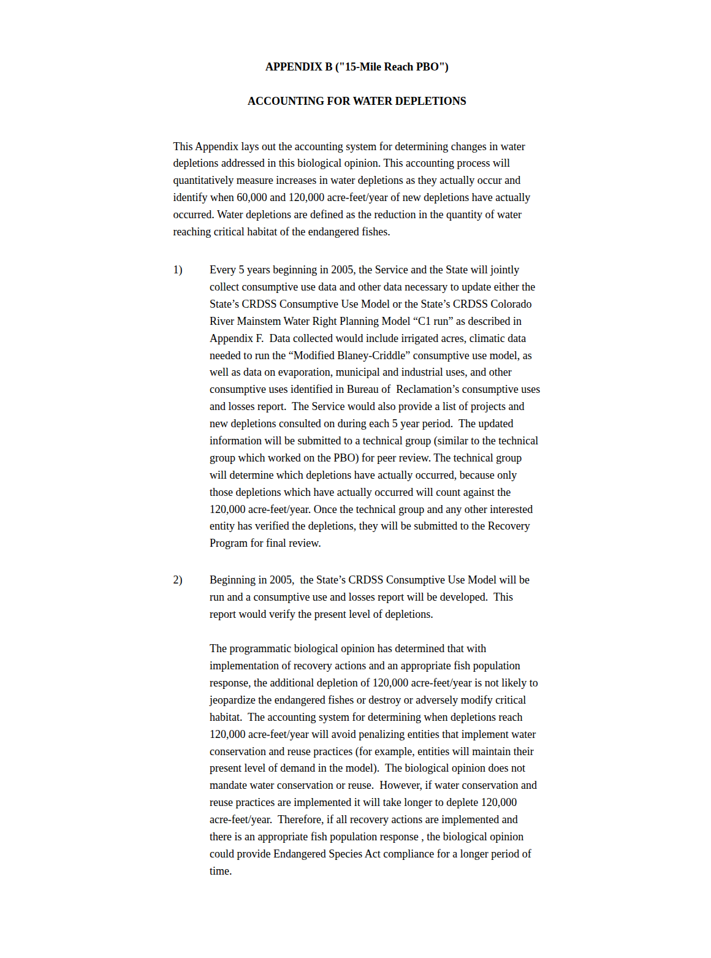APPENDIX B ("15-Mile Reach PBO")
ACCOUNTING FOR WATER DEPLETIONS
This Appendix lays out the accounting system for determining changes in water depletions addressed in this biological opinion. This accounting process will quantitatively measure increases in water depletions as they actually occur and identify when 60,000 and 120,000 acre-feet/year of new depletions have actually occurred. Water depletions are defined as the reduction in the quantity of water reaching critical habitat of the endangered fishes.
1)
Every 5 years beginning in 2005, the Service and the State will jointly collect consumptive use data and other data necessary to update either the State’s CRDSS Consumptive Use Model or the State’s CRDSS Colorado River Mainstem Water Right Planning Model “C1 run” as described in Appendix F. Data collected would include irrigated acres, climatic data needed to run the “Modified Blaney-Criddle” consumptive use model, as well as data on evaporation, municipal and industrial uses, and other consumptive uses identified in Bureau of Reclamation’s consumptive uses and losses report. The Service would also provide a list of projects and new depletions consulted on during each 5 year period. The updated information will be submitted to a technical group (similar to the technical group which worked on the PBO) for peer review. The technical group will determine which depletions have actually occurred, because only those depletions which have actually occurred will count against the 120,000 acre-feet/year. Once the technical group and any other interested entity has verified the depletions, they will be submitted to the Recovery Program for final review.
2)
Beginning in 2005, the State’s CRDSS Consumptive Use Model will be run and a consumptive use and losses report will be developed. This report would verify the present level of depletions.
The programmatic biological opinion has determined that with implementation of recovery actions and an appropriate fish population response, the additional depletion of 120,000 acre-feet/year is not likely to jeopardize the endangered fishes or destroy or adversely modify critical habitat. The accounting system for determining when depletions reach 120,000 acre-feet/year will avoid penalizing entities that implement water conservation and reuse practices (for example, entities will maintain their present level of demand in the model). The biological opinion does not mandate water conservation or reuse. However, if water conservation and reuse practices are implemented it will take longer to deplete 120,000 acre-feet/year. Therefore, if all recovery actions are implemented and there is an appropriate fish population response , the biological opinion could provide Endangered Species Act compliance for a longer period of time.